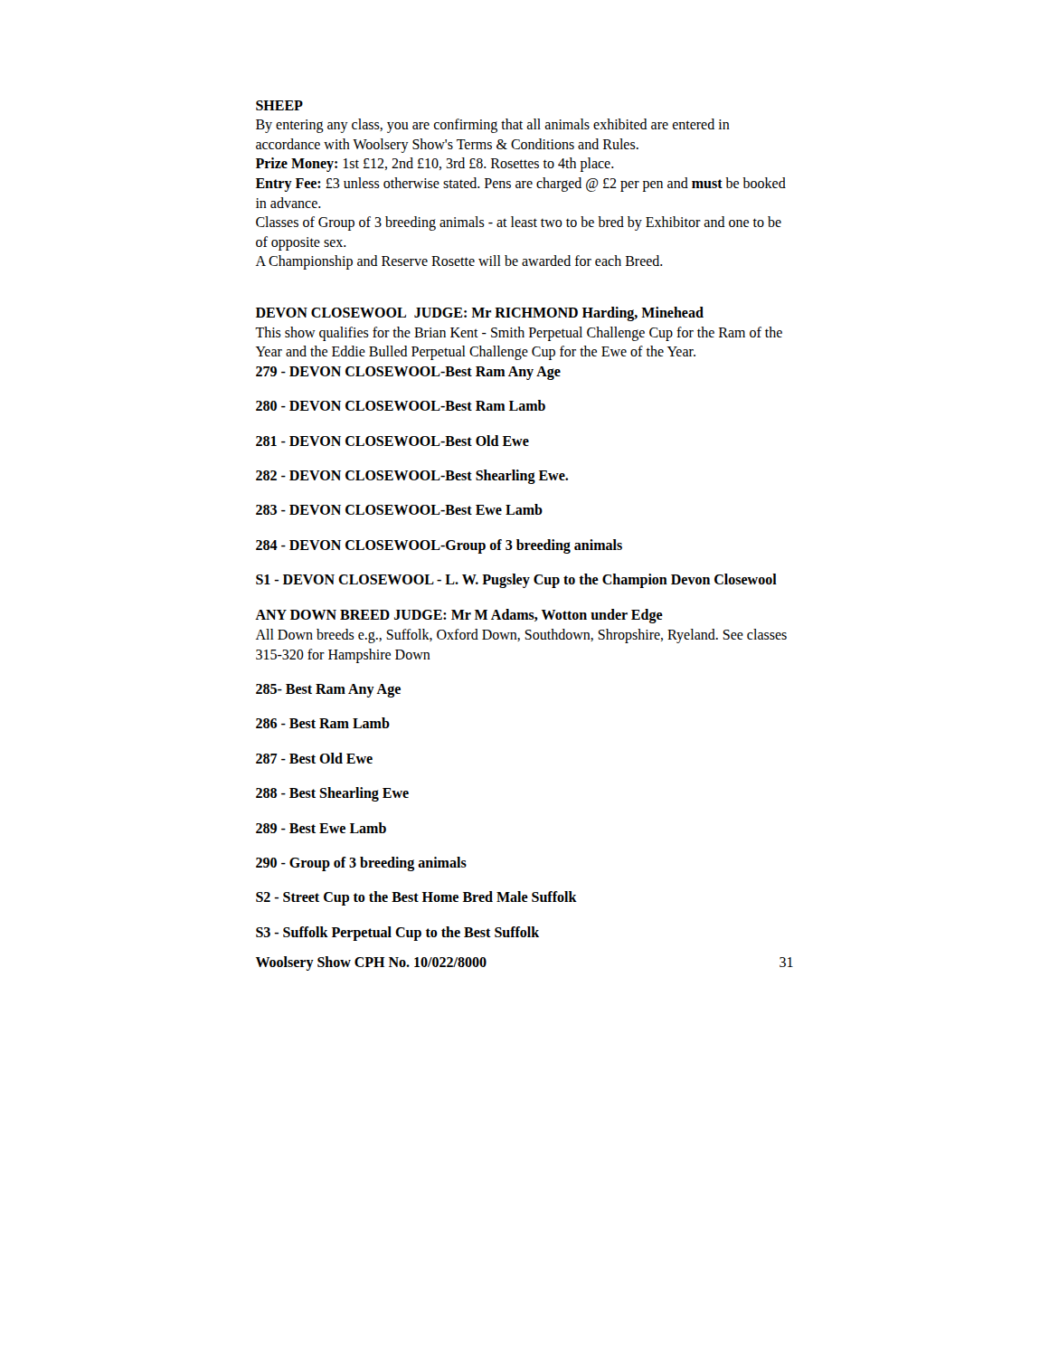SHEEP
By entering any class, you are confirming that all animals exhibited are entered in accordance with Woolsery Show's Terms & Conditions and Rules.
Prize Money: 1st £12, 2nd £10, 3rd £8. Rosettes to 4th place.
Entry Fee: £3 unless otherwise stated. Pens are charged @ £2 per pen and must be booked in advance.
Classes of Group of 3 breeding animals - at least two to be bred by Exhibitor and one to be of opposite sex.
A Championship and Reserve Rosette will be awarded for each Breed.
DEVON CLOSEWOOL JUDGE: Mr RICHMOND Harding, Minehead
This show qualifies for the Brian Kent - Smith Perpetual Challenge Cup for the Ram of the Year and the Eddie Bulled Perpetual Challenge Cup for the Ewe of the Year.
279 - DEVON CLOSEWOOL-Best Ram Any Age
280 - DEVON CLOSEWOOL-Best Ram Lamb
281 - DEVON CLOSEWOOL-Best Old Ewe
282 - DEVON CLOSEWOOL-Best Shearling Ewe.
283 - DEVON CLOSEWOOL-Best Ewe Lamb
284 - DEVON CLOSEWOOL-Group of 3 breeding animals
S1 - DEVON CLOSEWOOL - L. W. Pugsley Cup to the Champion Devon Closewool
ANY DOWN BREED JUDGE: Mr M Adams, Wotton under Edge
All Down breeds e.g., Suffolk, Oxford Down, Southdown, Shropshire, Ryeland. See classes 315-320 for Hampshire Down
285- Best Ram Any Age
286 - Best Ram Lamb
287 - Best Old Ewe
288 - Best Shearling Ewe
289 - Best Ewe Lamb
290 - Group of 3 breeding animals
S2 - Street Cup to the Best Home Bred Male Suffolk
S3 - Suffolk Perpetual Cup to the Best Suffolk
Woolsery Show CPH No. 10/022/8000 31